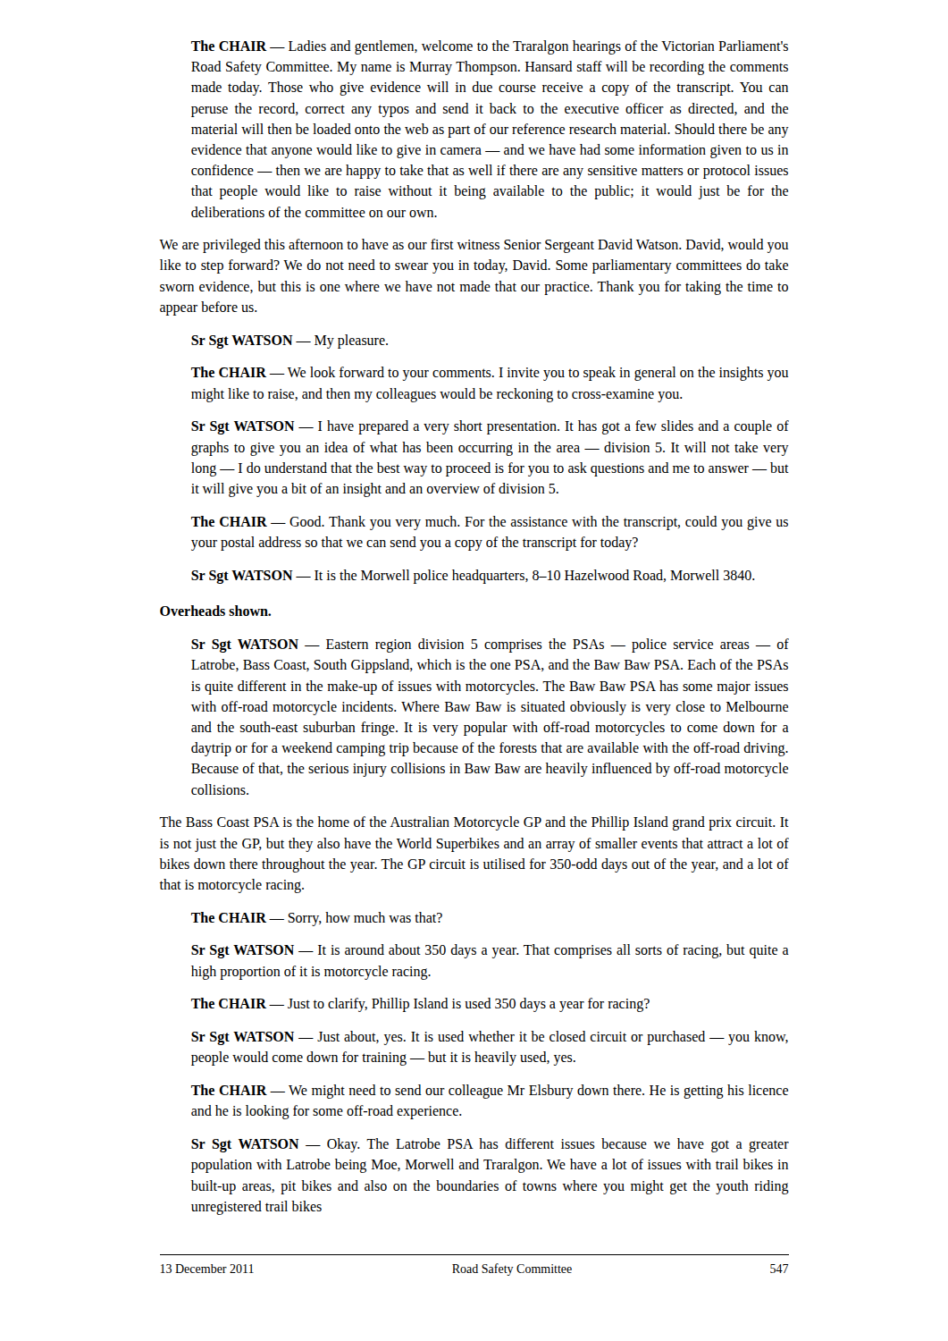The CHAIR — Ladies and gentlemen, welcome to the Traralgon hearings of the Victorian Parliament's Road Safety Committee. My name is Murray Thompson. Hansard staff will be recording the comments made today. Those who give evidence will in due course receive a copy of the transcript. You can peruse the record, correct any typos and send it back to the executive officer as directed, and the material will then be loaded onto the web as part of our reference research material. Should there be any evidence that anyone would like to give in camera — and we have had some information given to us in confidence — then we are happy to take that as well if there are any sensitive matters or protocol issues that people would like to raise without it being available to the public; it would just be for the deliberations of the committee on our own.
We are privileged this afternoon to have as our first witness Senior Sergeant David Watson. David, would you like to step forward? We do not need to swear you in today, David. Some parliamentary committees do take sworn evidence, but this is one where we have not made that our practice. Thank you for taking the time to appear before us.
Sr Sgt WATSON — My pleasure.
The CHAIR — We look forward to your comments. I invite you to speak in general on the insights you might like to raise, and then my colleagues would be reckoning to cross-examine you.
Sr Sgt WATSON — I have prepared a very short presentation. It has got a few slides and a couple of graphs to give you an idea of what has been occurring in the area — division 5. It will not take very long — I do understand that the best way to proceed is for you to ask questions and me to answer — but it will give you a bit of an insight and an overview of division 5.
The CHAIR — Good. Thank you very much. For the assistance with the transcript, could you give us your postal address so that we can send you a copy of the transcript for today?
Sr Sgt WATSON — It is the Morwell police headquarters, 8–10 Hazelwood Road, Morwell 3840.
Overheads shown.
Sr Sgt WATSON — Eastern region division 5 comprises the PSAs — police service areas — of Latrobe, Bass Coast, South Gippsland, which is the one PSA, and the Baw Baw PSA. Each of the PSAs is quite different in the make-up of issues with motorcycles. The Baw Baw PSA has some major issues with off-road motorcycle incidents. Where Baw Baw is situated obviously is very close to Melbourne and the south-east suburban fringe. It is very popular with off-road motorcycles to come down for a daytrip or for a weekend camping trip because of the forests that are available with the off-road driving. Because of that, the serious injury collisions in Baw Baw are heavily influenced by off-road motorcycle collisions.
The Bass Coast PSA is the home of the Australian Motorcycle GP and the Phillip Island grand prix circuit. It is not just the GP, but they also have the World Superbikes and an array of smaller events that attract a lot of bikes down there throughout the year. The GP circuit is utilised for 350-odd days out of the year, and a lot of that is motorcycle racing.
The CHAIR — Sorry, how much was that?
Sr Sgt WATSON — It is around about 350 days a year. That comprises all sorts of racing, but quite a high proportion of it is motorcycle racing.
The CHAIR — Just to clarify, Phillip Island is used 350 days a year for racing?
Sr Sgt WATSON — Just about, yes. It is used whether it be closed circuit or purchased — you know, people would come down for training — but it is heavily used, yes.
The CHAIR — We might need to send our colleague Mr Elsbury down there. He is getting his licence and he is looking for some off-road experience.
Sr Sgt WATSON — Okay. The Latrobe PSA has different issues because we have got a greater population with Latrobe being Moe, Morwell and Traralgon. We have a lot of issues with trail bikes in built-up areas, pit bikes and also on the boundaries of towns where you might get the youth riding unregistered trail bikes
13 December 2011 Road Safety Committee 547